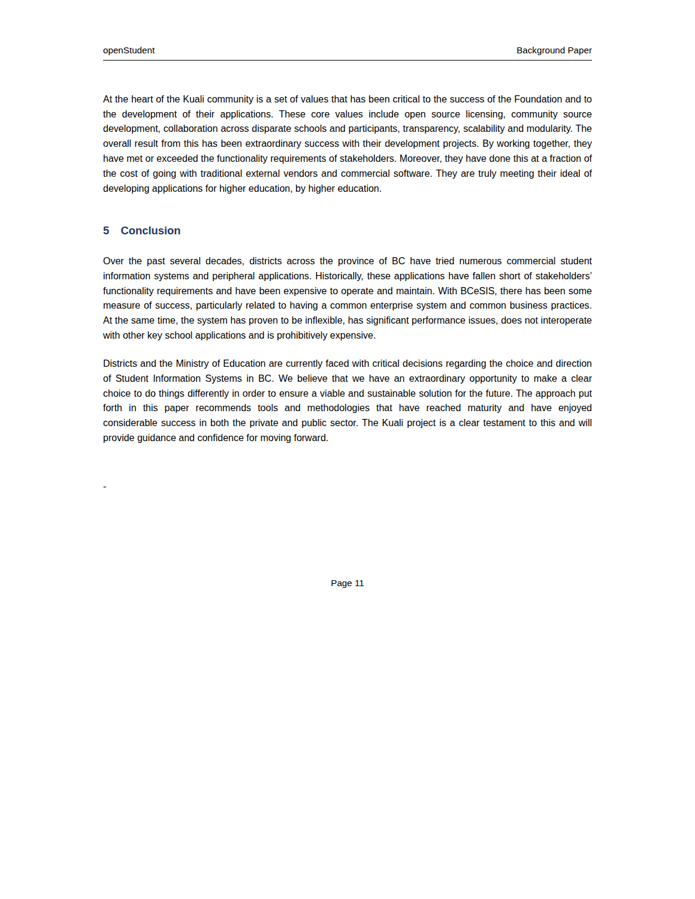openStudent Background Paper
At the heart of the Kuali community is a set of values that has been critical to the success of the Foundation and to the development of their applications. These core values include open source licensing, community source development, collaboration across disparate schools and participants, transparency, scalability and modularity. The overall result from this has been extraordinary success with their development projects. By working together, they have met or exceeded the functionality requirements of stakeholders. Moreover, they have done this at a fraction of the cost of going with traditional external vendors and commercial software. They are truly meeting their ideal of developing applications for higher education, by higher education.
5 Conclusion
Over the past several decades, districts across the province of BC have tried numerous commercial student information systems and peripheral applications. Historically, these applications have fallen short of stakeholders’ functionality requirements and have been expensive to operate and maintain. With BCeSIS, there has been some measure of success, particularly related to having a common enterprise system and common business practices. At the same time, the system has proven to be inflexible, has significant performance issues, does not interoperate with other key school applications and is prohibitively expensive.
Districts and the Ministry of Education are currently faced with critical decisions regarding the choice and direction of Student Information Systems in BC. We believe that we have an extraordinary opportunity to make a clear choice to do things differently in order to ensure a viable and sustainable solution for the future. The approach put forth in this paper recommends tools and methodologies that have reached maturity and have enjoyed considerable success in both the private and public sector. The Kuali project is a clear testament to this and will provide guidance and confidence for moving forward.
-
Page 11